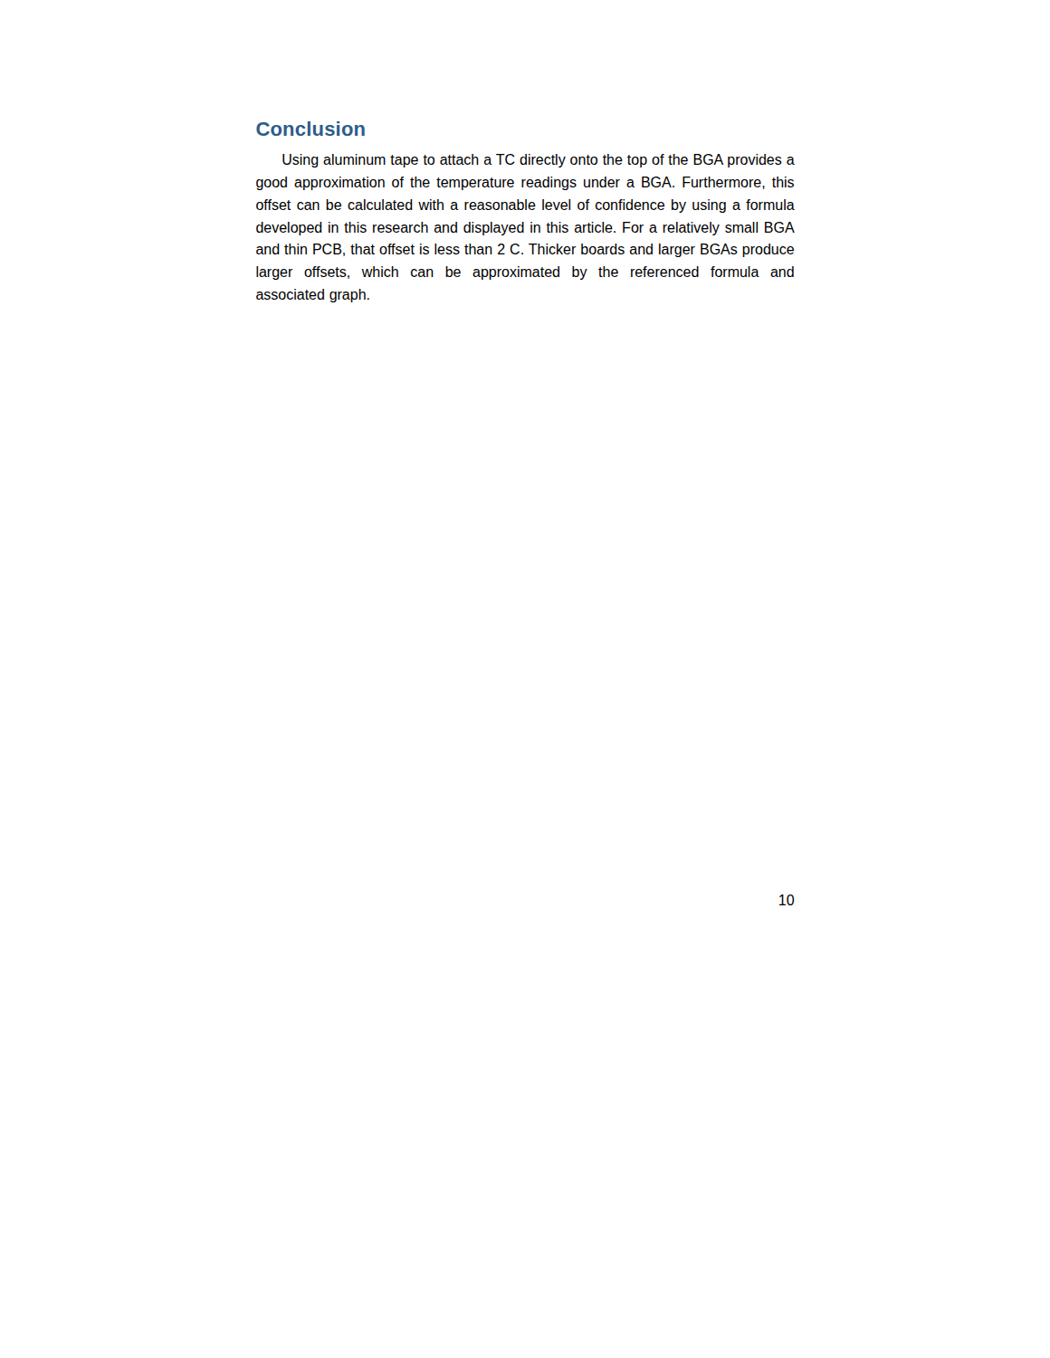Conclusion
Using aluminum tape to attach a TC directly onto the top of the BGA provides a good approximation of the temperature readings under a BGA. Furthermore, this offset can be calculated with a reasonable level of confidence by using a formula developed in this research and displayed in this article. For a relatively small BGA and thin PCB, that offset is less than 2 C. Thicker boards and larger BGAs produce larger offsets, which can be approximated by the referenced formula and associated graph.
10